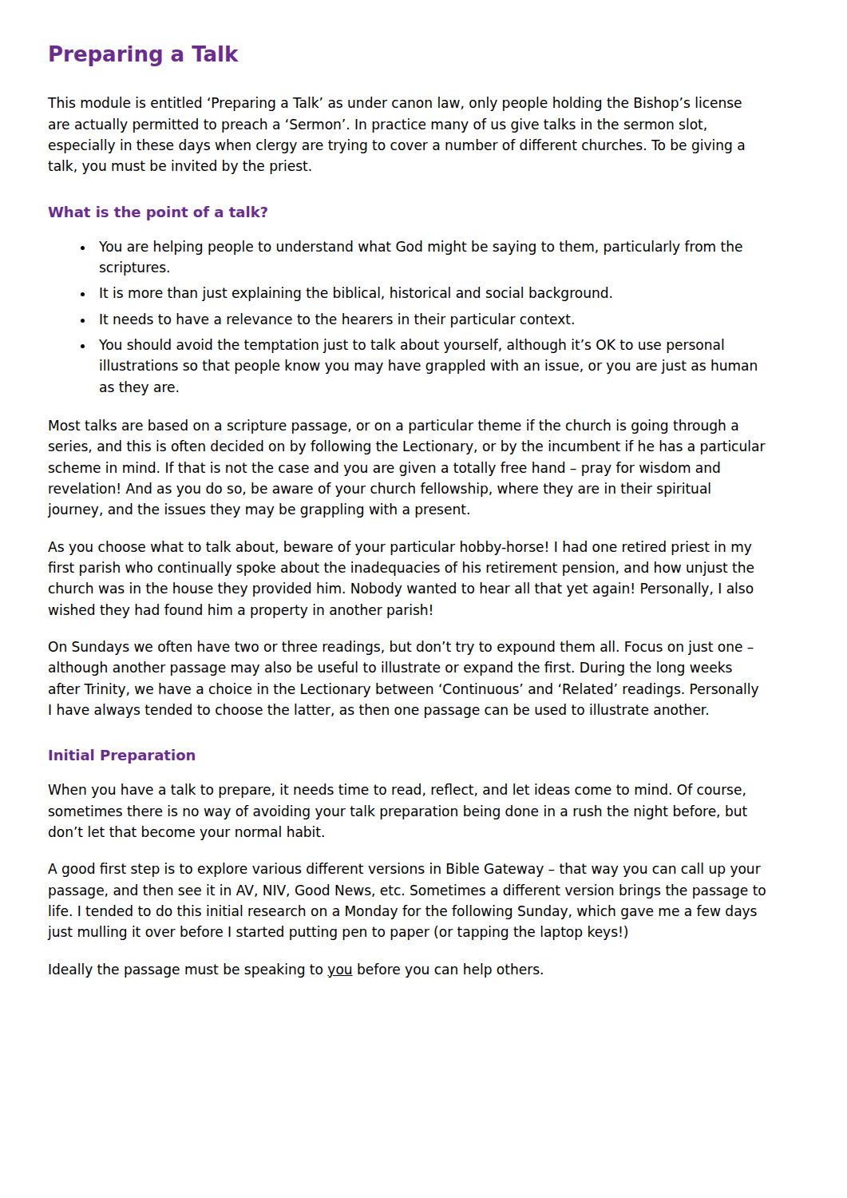Preparing a Talk
This module is entitled ‘Preparing a Talk’ as under canon law, only people holding the Bishop’s license are actually permitted to preach a ‘Sermon’. In practice many of us give talks in the sermon slot, especially in these days when clergy are trying to cover a number of different churches. To be giving a talk, you must be invited by the priest.
What is the point of a talk?
You are helping people to understand what God might be saying to them, particularly from the scriptures.
It is more than just explaining the biblical, historical and social background.
It needs to have a relevance to the hearers in their particular context.
You should avoid the temptation just to talk about yourself, although it’s OK to use personal illustrations so that people know you may have grappled with an issue, or you are just as human as they are.
Most talks are based on a scripture passage, or on a particular theme if the church is going through a series, and this is often decided on by following the Lectionary, or by the incumbent if he has a particular scheme in mind. If that is not the case and you are given a totally free hand – pray for wisdom and revelation! And as you do so, be aware of your church fellowship, where they are in their spiritual journey, and the issues they may be grappling with a present.
As you choose what to talk about, beware of your particular hobby-horse! I had one retired priest in my first parish who continually spoke about the inadequacies of his retirement pension, and how unjust the church was in the house they provided him. Nobody wanted to hear all that yet again! Personally, I also wished they had found him a property in another parish!
On Sundays we often have two or three readings, but don’t try to expound them all. Focus on just one – although another passage may also be useful to illustrate or expand the first. During the long weeks after Trinity, we have a choice in the Lectionary between ‘Continuous’ and ‘Related’ readings. Personally I have always tended to choose the latter, as then one passage can be used to illustrate another.
Initial Preparation
When you have a talk to prepare, it needs time to read, reflect, and let ideas come to mind. Of course, sometimes there is no way of avoiding your talk preparation being done in a rush the night before, but don’t let that become your normal habit.
A good first step is to explore various different versions in Bible Gateway – that way you can call up your passage, and then see it in AV, NIV, Good News, etc. Sometimes a different version brings the passage to life. I tended to do this initial research on a Monday for the following Sunday, which gave me a few days just mulling it over before I started putting pen to paper (or tapping the laptop keys!)
Ideally the passage must be speaking to you before you can help others.